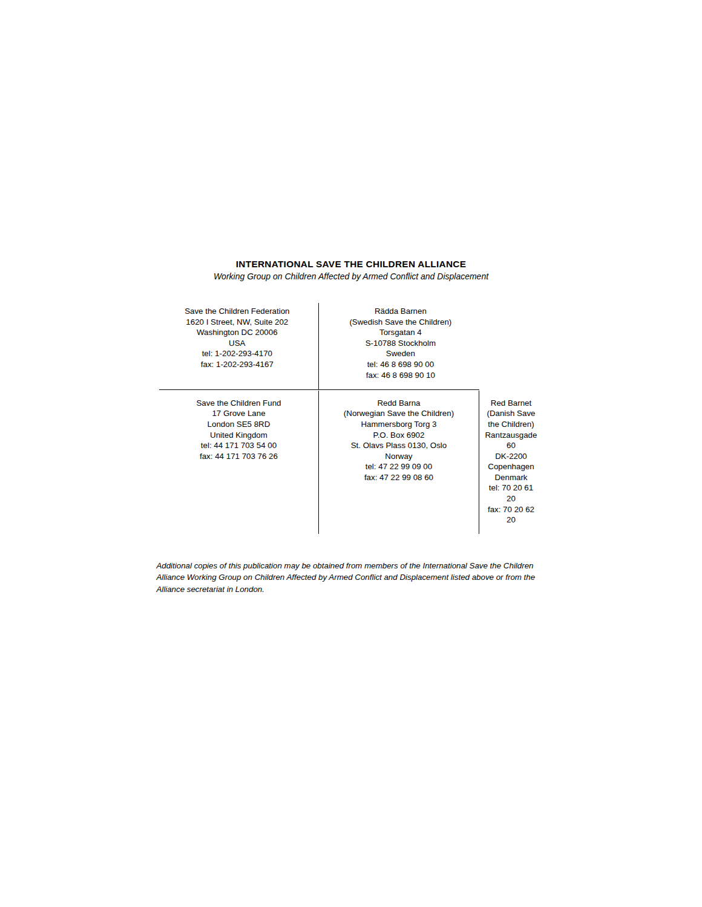INTERNATIONAL SAVE THE CHILDREN ALLIANCE
Working Group on Children Affected by Armed Conflict and Displacement
| Save the Children Federation 1620 I Street, NW, Suite 202 Washington DC 20006 USA tel: 1-202-293-4170 fax: 1-202-293-4167 | Rädda Barnen (Swedish Save the Children) Torsgatan 4 S-10788 Stockholm Sweden tel: 46 8 698 90 00 fax: 46 8 698 90 10 |
| Save the Children Fund 17 Grove Lane London SE5 8RD United Kingdom tel: 44 171 703 54 00 fax: 44 171 703 76 26 | Redd Barna (Norwegian Save the Children) Hammersborg Torg 3 P.O. Box 6902 St. Olavs Plass 0130, Oslo Norway tel: 47 22 99 09 00 fax: 47 22 99 08 60 | Red Barnet (Danish Save the Children) Rantzausgade 60 DK-2200 Copenhagen Denmark tel: 70 20 61 20 fax: 70 20 62 20 |
Additional copies of this publication may be obtained from members of the International Save the Children Alliance Working Group on Children Affected by Armed Conflict and Displacement listed above or from the Alliance secretariat in London.